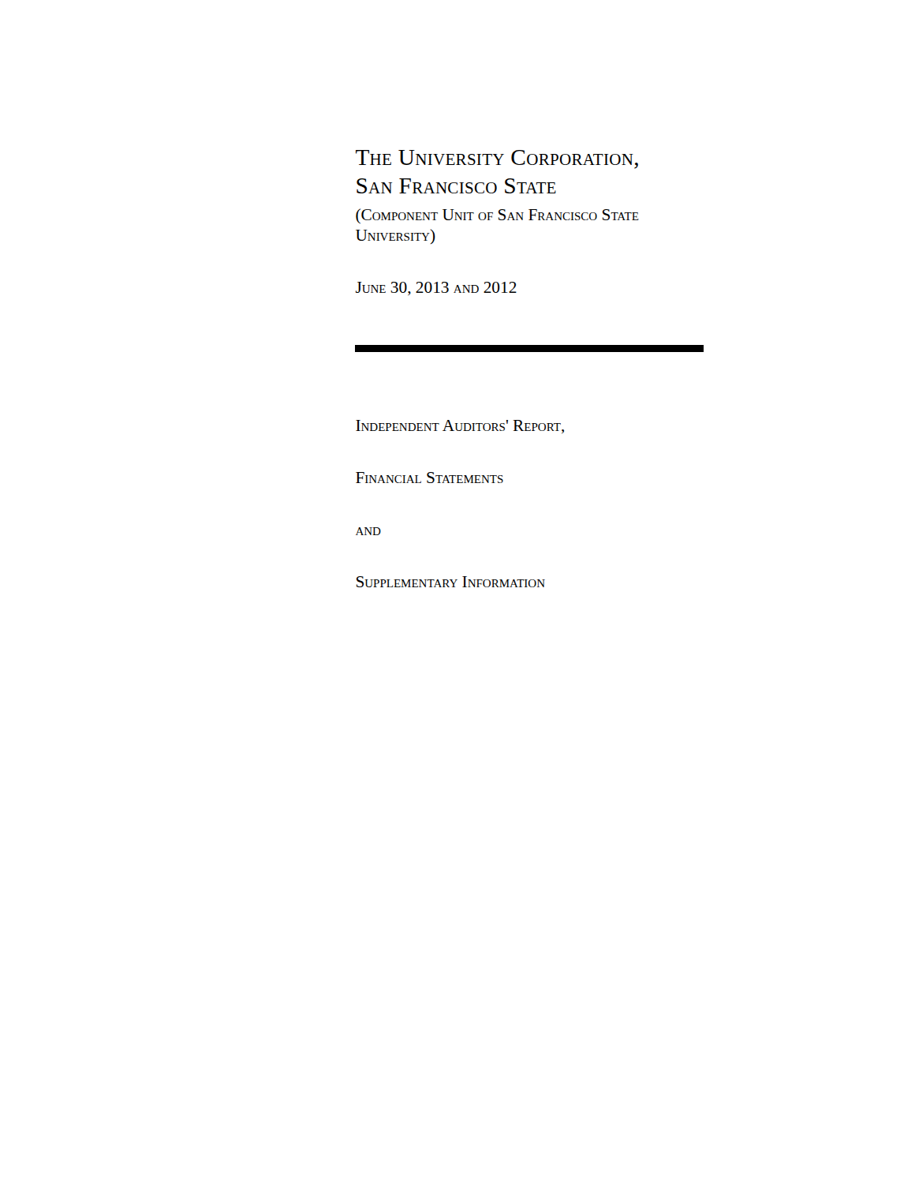The University Corporation,
San Francisco State
(Component Unit of San Francisco State University)
June 30, 2013 and 2012
Independent Auditors' Report,
Financial Statements
and
Supplementary Information